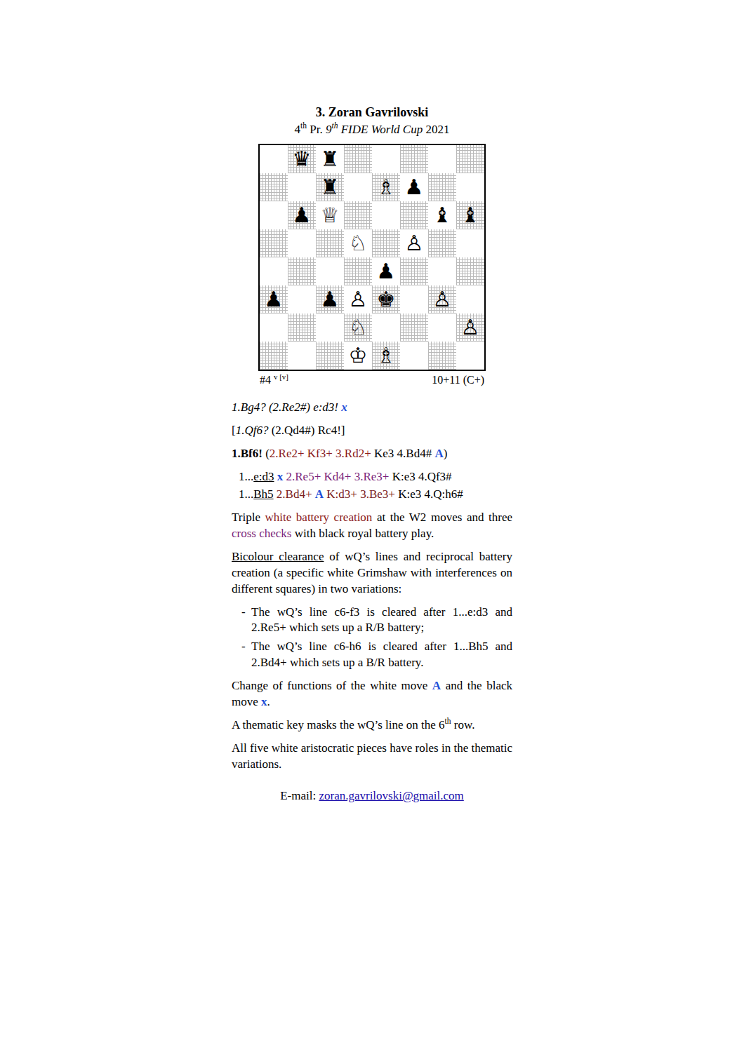3. Zoran Gavrilovski
4th Pr. 9th FIDE World Cup 2021
| | ♛ | ♜ | | | | | |
| | | ♜ | | ♗ | ♟ | | |
| | ♟ | ♕ | | | | ♝ | ♝ |
| | | | ♘ | | ♙ | | |
| | | | | ♟ | | | |
| ♟ | | ♟ | ♙ | ♚ | | ♙ | |
| | | | ♘ | | | | ♙ |
| | | | ♔ | ♗ | | | |
#4 v [v] 10+11 (C+)
1.Bg4? (2.Re2#) e:d3! x
[1.Qf6? (2.Qd4#) Rc4!]
1.Bf6! (2.Re2+ Kf3+ 3.Rd2+ Ke3 4.Bd4# A)
1...e:d3 x 2.Re5+ Kd4+ 3.Re3+ K:e3 4.Qf3#
1...Bh5 2.Bd4+ A K:d3+ 3.Be3+ K:e3 4.Q:h6#
Triple white battery creation at the W2 moves and three cross checks with black royal battery play.
Bicolour clearance of wQ’s lines and reciprocal battery creation (a specific white Grimshaw with interferences on different squares) in two variations:
The wQ’s line c6-f3 is cleared after 1...e:d3 and 2.Re5+ which sets up a R/B battery;
The wQ’s line c6-h6 is cleared after 1...Bh5 and 2.Bd4+ which sets up a B/R battery.
Change of functions of the white move A and the black move x.
A thematic key masks the wQ’s line on the 6th row.
All five white aristocratic pieces have roles in the thematic variations.
E-mail: zoran.gavrilovski@gmail.com